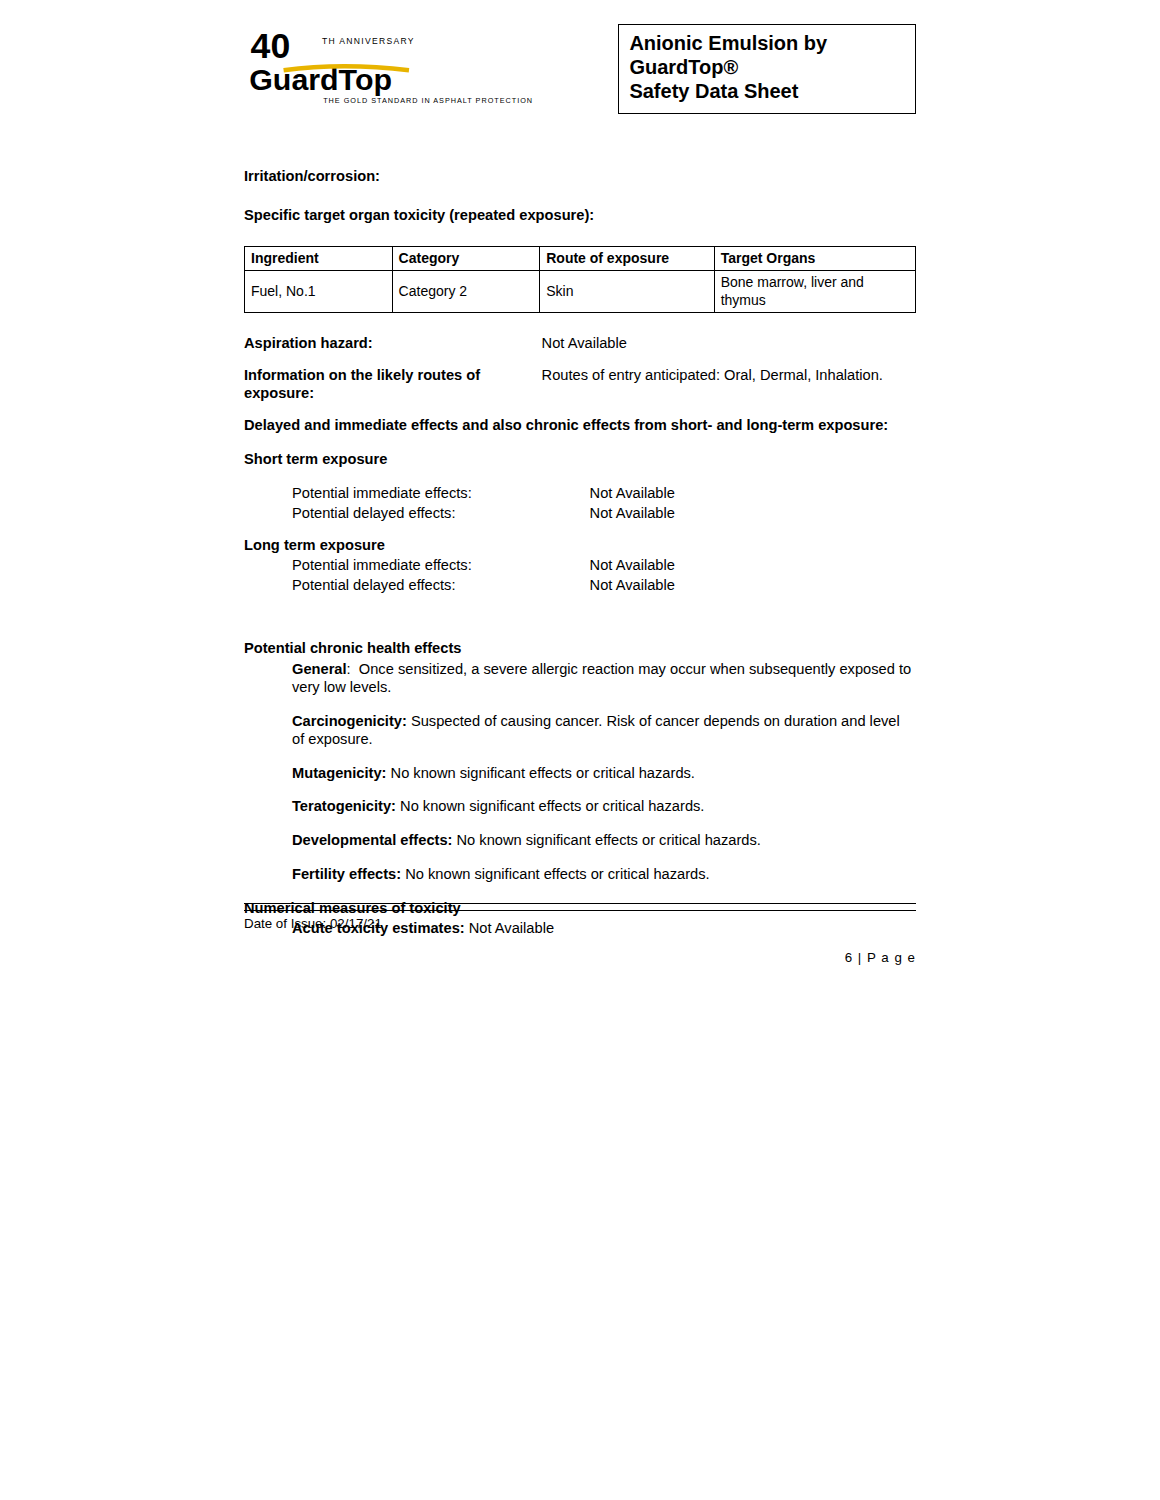40 TH ANNIVERSARY GuardTop THE GOLD STANDARD IN ASPHALT PROTECTION
Anionic Emulsion by GuardTop®
Safety Data Sheet
Irritation/corrosion:
Specific target organ toxicity (repeated exposure):
| Ingredient | Category | Route of exposure | Target Organs |
| Fuel, No.1 | Category 2 | Skin | Bone marrow, liver and thymus |
Aspiration hazard:
Not Available
Information on the likely routes of exposure:
Routes of entry anticipated: Oral, Dermal, Inhalation.
Delayed and immediate effects and also chronic effects from short- and long-term exposure:
Short term exposure
Potential immediate effects:
Not Available
Potential delayed effects:
Not Available
Long term exposure
Potential immediate effects:
Not Available
Potential delayed effects:
Not Available
Potential chronic health effects
General: Once sensitized, a severe allergic reaction may occur when subsequently exposed to very low levels.
Carcinogenicity: Suspected of causing cancer. Risk of cancer depends on duration and level of exposure.
Mutagenicity: No known significant effects or critical hazards.
Teratogenicity: No known significant effects or critical hazards.
Developmental effects: No known significant effects or critical hazards.
Fertility effects: No known significant effects or critical hazards.
Numerical measures of toxicity
Acute toxicity estimates: Not Available
Date of Issue: 02/17/21
6 | P a g e